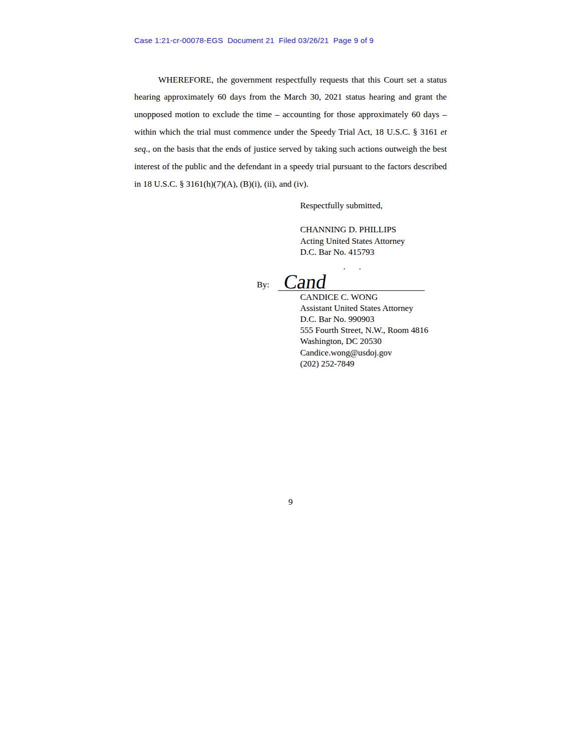Case 1:21-cr-00078-EGS Document 21 Filed 03/26/21 Page 9 of 9
WHEREFORE, the government respectfully requests that this Court set a status hearing approximately 60 days from the March 30, 2021 status hearing and grant the unopposed motion to exclude the time – accounting for those approximately 60 days – within which the trial must commence under the Speedy Trial Act, 18 U.S.C. § 3161 et seq., on the basis that the ends of justice served by taking such actions outweigh the best interest of the public and the defendant in a speedy trial pursuant to the factors described in 18 U.S.C. § 3161(h)(7)(A), (B)(i), (ii), and (iv).
Respectfully submitted,
CHANNING D. PHILLIPS
Acting United States Attorney
D.C. Bar No. 415793
By:
· ·
Cand
CANDICE C. WONG
Assistant United States Attorney
D.C. Bar No. 990903
555 Fourth Street, N.W., Room 4816
Washington, DC 20530
Candice.wong@usdoj.gov
(202) 252-7849
9